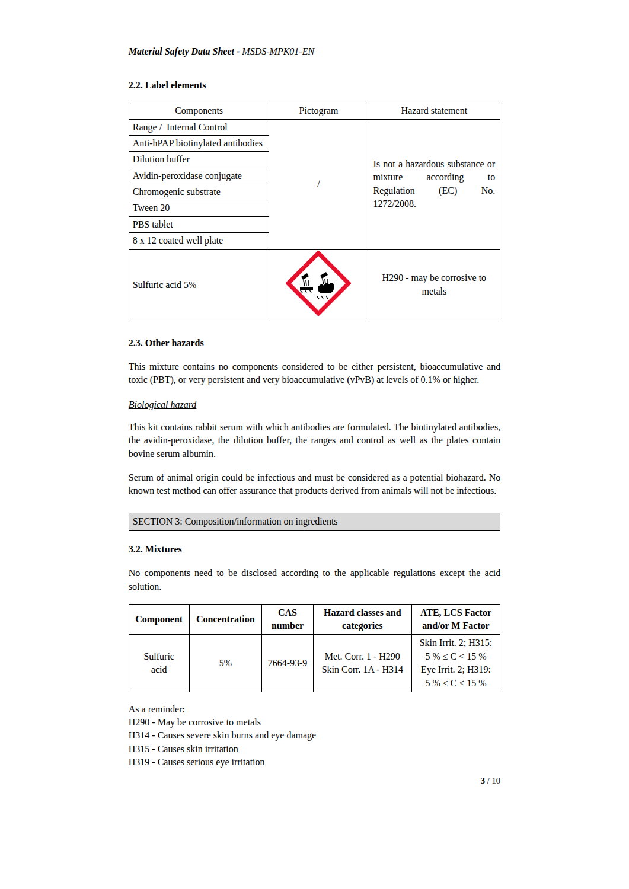Material Safety Data Sheet - MSDS-MPK01-EN
2.2. Label elements
| Components | Pictogram | Hazard statement |
| --- | --- | --- |
| Range / Internal Control | / | Is not a hazardous substance or mixture according to Regulation (EC) No. 1272/2008. |
| Anti-hPAP biotinylated antibodies |
| Dilution buffer |
| Avidin-peroxidase conjugate |
| Chromogenic substrate |
| Tween 20 |
| PBS tablet |
| 8 x 12 coated well plate |
| Sulfuric acid 5% | | H290 - may be corrosive to metals |
2.3. Other hazards
This mixture contains no components considered to be either persistent, bioaccumulative and toxic (PBT), or very persistent and very bioaccumulative (vPvB) at levels of 0.1% or higher.
Biological hazard
This kit contains rabbit serum with which antibodies are formulated. The biotinylated antibodies, the avidin-peroxidase, the dilution buffer, the ranges and control as well as the plates contain bovine serum albumin.
Serum of animal origin could be infectious and must be considered as a potential biohazard. No known test method can offer assurance that products derived from animals will not be infectious.
SECTION 3: Composition/information on ingredients
3.2. Mixtures
No components need to be disclosed according to the applicable regulations except the acid solution.
| Component | Concentration | CAS number | Hazard classes and categories | ATE, LCS Factor and/or M Factor |
| --- | --- | --- | --- | --- |
| Sulfuric acid | 5% | 7664-93-9 | Met. Corr. 1 - H290 Skin Corr. 1A - H314 | Skin Irrit. 2; H315: 5 % ≤ C < 15 % Eye Irrit. 2; H319: 5 % ≤ C < 15 % |
As a reminder:
H290 - May be corrosive to metals
H314 - Causes severe skin burns and eye damage
H315 - Causes skin irritation
H319 - Causes serious eye irritation
3 / 10